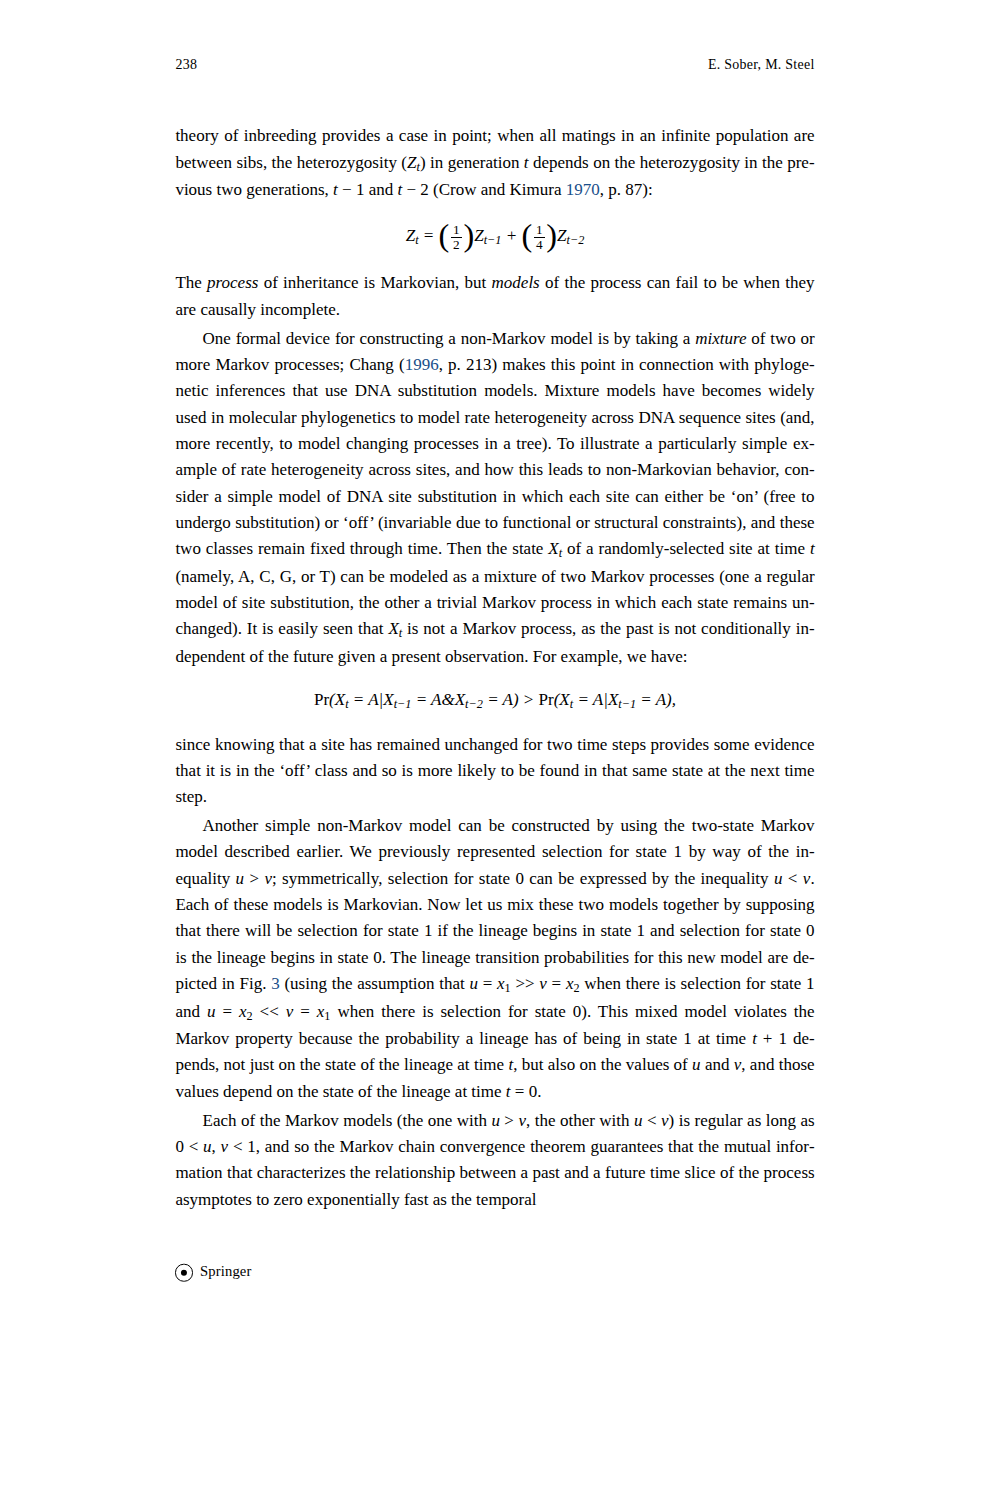238 E. Sober, M. Steel
theory of inbreeding provides a case in point; when all matings in an infinite population are between sibs, the heterozygosity (Zt) in generation t depends on the heterozygosity in the previous two generations, t − 1 and t − 2 (Crow and Kimura 1970, p. 87):
Zt = (12) Zt−1 + (14) Zt−2
The process of inheritance is Markovian, but models of the process can fail to be when they are causally incomplete.
One formal device for constructing a non-Markov model is by taking a mixture of two or more Markov processes; Chang (1996, p. 213) makes this point in connection with phylogenetic inferences that use DNA substitution models. Mixture models have becomes widely used in molecular phylogenetics to model rate heterogeneity across DNA sequence sites (and, more recently, to model changing processes in a tree). To illustrate a particularly simple example of rate heterogeneity across sites, and how this leads to non-Markovian behavior, consider a simple model of DNA site substitution in which each site can either be ‘on’ (free to undergo substitution) or ‘off’ (invariable due to functional or structural constraints), and these two classes remain fixed through time. Then the state Xt of a randomly-selected site at time t (namely, A, C, G, or T) can be modeled as a mixture of two Markov processes (one a regular model of site substitution, the other a trivial Markov process in which each state remains unchanged). It is easily seen that Xt is not a Markov process, as the past is not conditionally independent of the future given a present observation. For example, we have:
Pr(Xt = A|Xt−1 = A&Xt−2 = A) > Pr(Xt = A|Xt−1 = A),
since knowing that a site has remained unchanged for two time steps provides some evidence that it is in the ‘off’ class and so is more likely to be found in that same state at the next time step.
Another simple non-Markov model can be constructed by using the two-state Markov model described earlier. We previously represented selection for state 1 by way of the inequality u > v; symmetrically, selection for state 0 can be expressed by the inequality u < v. Each of these models is Markovian. Now let us mix these two models together by supposing that there will be selection for state 1 if the lineage begins in state 1 and selection for state 0 is the lineage begins in state 0. The lineage transition probabilities for this new model are depicted in Fig. 3 (using the assumption that u = x1 >> v = x2 when there is selection for state 1 and u = x2 << v = x1 when there is selection for state 0). This mixed model violates the Markov property because the probability a lineage has of being in state 1 at time t + 1 depends, not just on the state of the lineage at time t, but also on the values of u and v, and those values depend on the state of the lineage at time t = 0.
Each of the Markov models (the one with u > v, the other with u < v) is regular as long as 0 < u, v < 1, and so the Markov chain convergence theorem guarantees that the mutual information that characterizes the relationship between a past and a future time slice of the process asymptotes to zero exponentially fast as the temporal
Springer